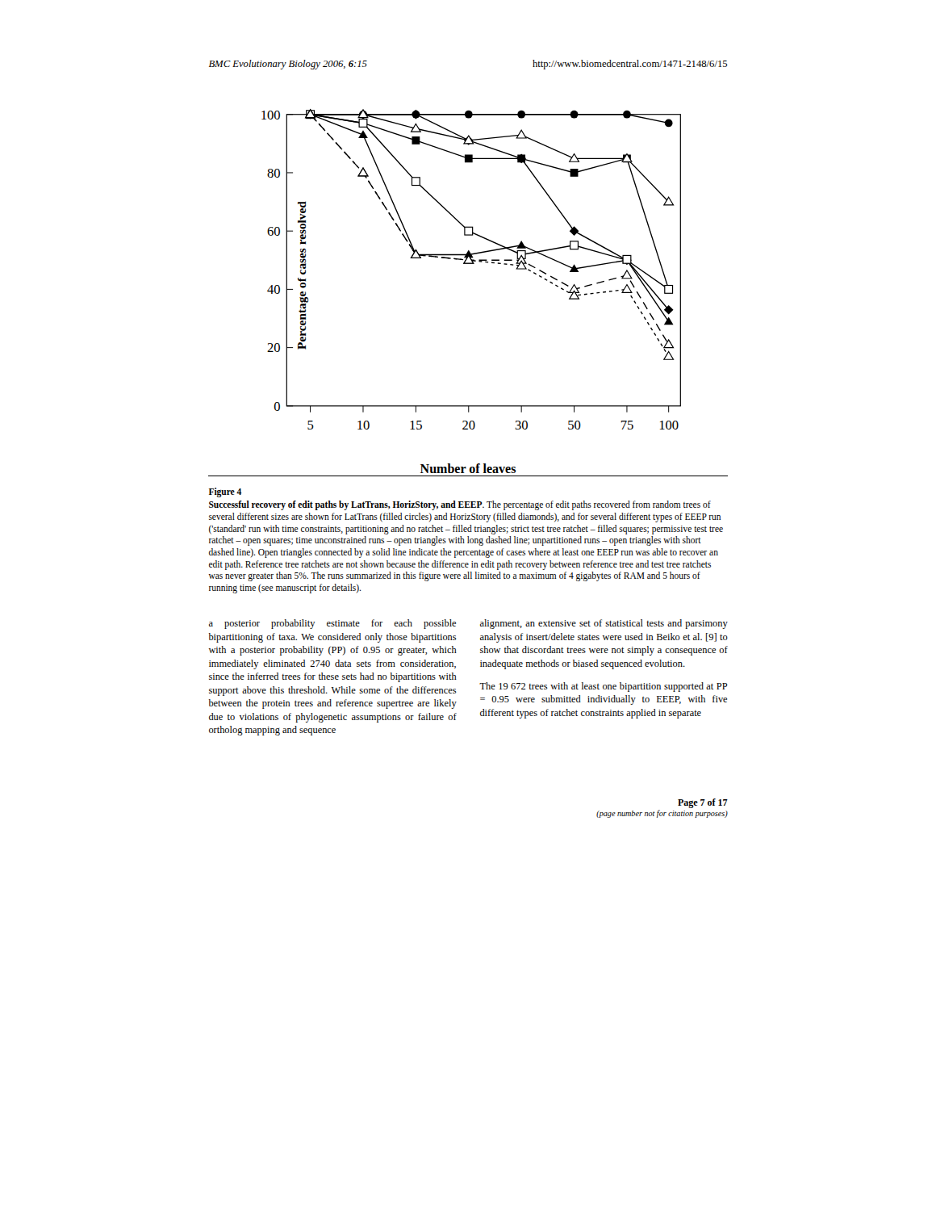BMC Evolutionary Biology 2006, 6:15
http://www.biomedcentral.com/1471-2148/6/15
Percentage of cases resolved
100 80 60 40 20 0 5 10 15 20 30 50 75 100
Number of leaves
Figure 4 Successful recovery of edit paths by LatTrans, HorizStory, and EEEP. The percentage of edit paths recovered from random trees of several different sizes are shown for LatTrans (filled circles) and HorizStory (filled diamonds), and for several different types of EEEP run ('standard' run with time constraints, partitioning and no ratchet – filled triangles; strict test tree ratchet – filled squares; permissive test tree ratchet – open squares; time unconstrained runs – open triangles with long dashed line; unpartitioned runs – open triangles with short dashed line). Open triangles connected by a solid line indicate the percentage of cases where at least one EEEP run was able to recover an edit path. Reference tree ratchets are not shown because the difference in edit path recovery between reference tree and test tree ratchets was never greater than 5%. The runs summarized in this figure were all limited to a maximum of 4 gigabytes of RAM and 5 hours of running time (see manuscript for details).
a posterior probability estimate for each possible bipartitioning of taxa. We considered only those bipartitions with a posterior probability (PP) of 0.95 or greater, which immediately eliminated 2740 data sets from consideration, since the inferred trees for these sets had no bipartitions with support above this threshold. While some of the differences between the protein trees and reference supertree are likely due to violations of phylogenetic assumptions or failure of ortholog mapping and sequence
alignment, an extensive set of statistical tests and parsimony analysis of insert/delete states were used in Beiko et al. [9] to show that discordant trees were not simply a consequence of inadequate methods or biased sequenced evolution.
The 19 672 trees with at least one bipartition supported at PP = 0.95 were submitted individually to EEEP, with five different types of ratchet constraints applied in separate
Page 7 of 17
(page number not for citation purposes)